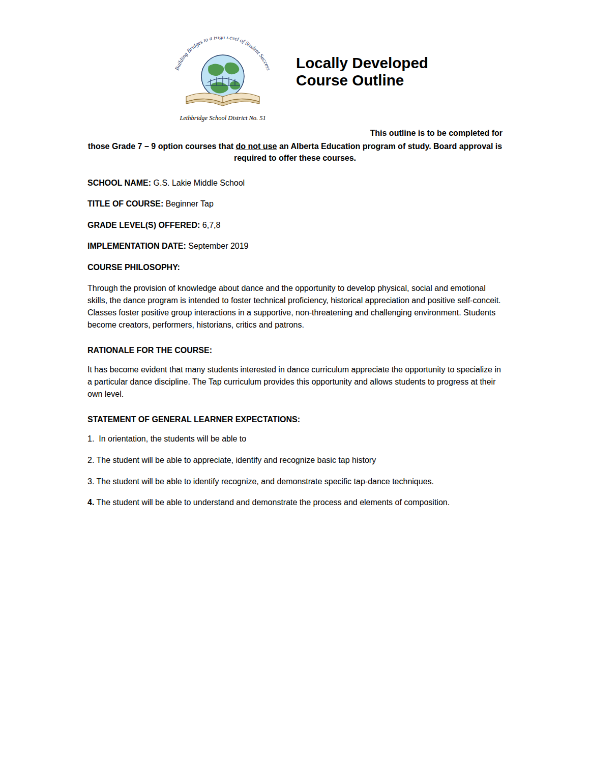Building Bridges to a High Level of Student Success
Lethbridge School District No. 51
Locally Developed
Course Outline
This outline is to be completed for those Grade 7 – 9 option courses that do not use an Alberta Education program of study. Board approval is required to offer these courses.
SCHOOL NAME: G.S. Lakie Middle School
TITLE OF COURSE: Beginner Tap
GRADE LEVEL(S) OFFERED: 6,7,8
IMPLEMENTATION DATE: September 2019
COURSE PHILOSOPHY:
Through the provision of knowledge about dance and the opportunity to develop physical, social and emotional skills, the dance program is intended to foster technical proficiency, historical appreciation and positive self-conceit. Classes foster positive group interactions in a supportive, non-threatening and challenging environment. Students become creators, performers, historians, critics and patrons.
Rationale for the Course:
It has become evident that many students interested in dance curriculum appreciate the opportunity to specialize in a particular dance discipline. The Tap curriculum provides this opportunity and allows students to progress at their own level.
Statement of General Learner Expectations:
1. In orientation, the students will be able to
2. The student will be able to appreciate, identify and recognize basic tap history
3. The student will be able to identify recognize, and demonstrate specific tap-dance techniques.
4. The student will be able to understand and demonstrate the process and elements of composition.